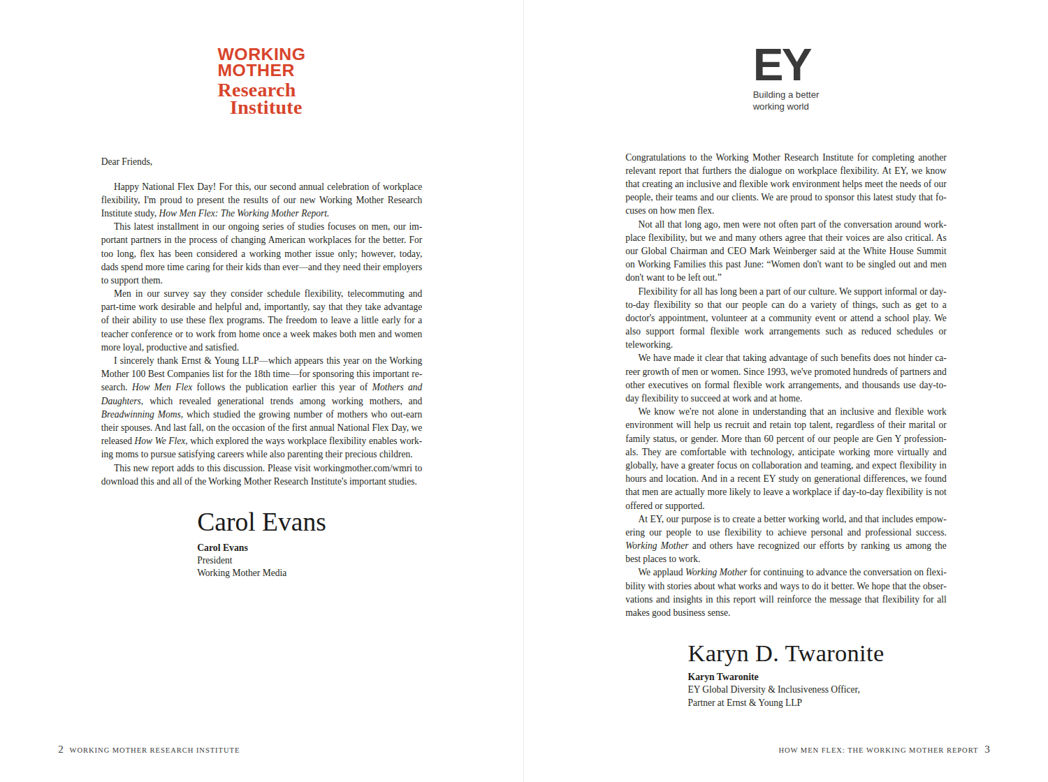WORKING MOTHER Research Institute
Dear Friends,
Happy National Flex Day! For this, our second annual celebration of workplace flexibility, I'm proud to present the results of our new Working Mother Research Institute study, How Men Flex: The Working Mother Report.
This latest installment in our ongoing series of studies focuses on men, our important partners in the process of changing American workplaces for the better. For too long, flex has been considered a working mother issue only; however, today, dads spend more time caring for their kids than ever—and they need their employers to support them.
Men in our survey say they consider schedule flexibility, telecommuting and part-time work desirable and helpful and, importantly, say that they take advantage of their ability to use these flex programs. The freedom to leave a little early for a teacher conference or to work from home once a week makes both men and women more loyal, productive and satisfied.
I sincerely thank Ernst & Young LLP—which appears this year on the Working Mother 100 Best Companies list for the 18th time—for sponsoring this important research. How Men Flex follows the publication earlier this year of Mothers and Daughters, which revealed generational trends among working mothers, and Breadwinning Moms, which studied the growing number of mothers who out-earn their spouses. And last fall, on the occasion of the first annual National Flex Day, we released How We Flex, which explored the ways workplace flexibility enables working moms to pursue satisfying careers while also parenting their precious children.
This new report adds to this discussion. Please visit workingmother.com/wmri to download this and all of the Working Mother Research Institute's important studies.
Carol Evans
Carol Evans
President
Working Mother Media
2 Working Mother Research Institute
EY Building a better working world
Congratulations to the Working Mother Research Institute for completing another relevant report that furthers the dialogue on workplace flexibility. At EY, we know that creating an inclusive and flexible work environment helps meet the needs of our people, their teams and our clients. We are proud to sponsor this latest study that focuses on how men flex.
Not all that long ago, men were not often part of the conversation around workplace flexibility, but we and many others agree that their voices are also critical. As our Global Chairman and CEO Mark Weinberger said at the White House Summit on Working Families this past June: “Women don't want to be singled out and men don't want to be left out.”
Flexibility for all has long been a part of our culture. We support informal or day-to-day flexibility so that our people can do a variety of things, such as get to a doctor's appointment, volunteer at a community event or attend a school play. We also support formal flexible work arrangements such as reduced schedules or teleworking.
We have made it clear that taking advantage of such benefits does not hinder career growth of men or women. Since 1993, we've promoted hundreds of partners and other executives on formal flexible work arrangements, and thousands use day-to-day flexibility to succeed at work and at home.
We know we're not alone in understanding that an inclusive and flexible work environment will help us recruit and retain top talent, regardless of their marital or family status, or gender. More than 60 percent of our people are Gen Y professionals. They are comfortable with technology, anticipate working more virtually and globally, have a greater focus on collaboration and teaming, and expect flexibility in hours and location. And in a recent EY study on generational differences, we found that men are actually more likely to leave a workplace if day-to-day flexibility is not offered or supported.
At EY, our purpose is to create a better working world, and that includes empowering our people to use flexibility to achieve personal and professional success. Working Mother and others have recognized our efforts by ranking us among the best places to work.
We applaud Working Mother for continuing to advance the conversation on flexibility with stories about what works and ways to do it better. We hope that the observations and insights in this report will reinforce the message that flexibility for all makes good business sense.
Karyn D. Twaronite
Karyn Twaronite
EY Global Diversity & Inclusiveness Officer,
Partner at Ernst & Young LLP
How Men Flex: The Working Mother Report 3